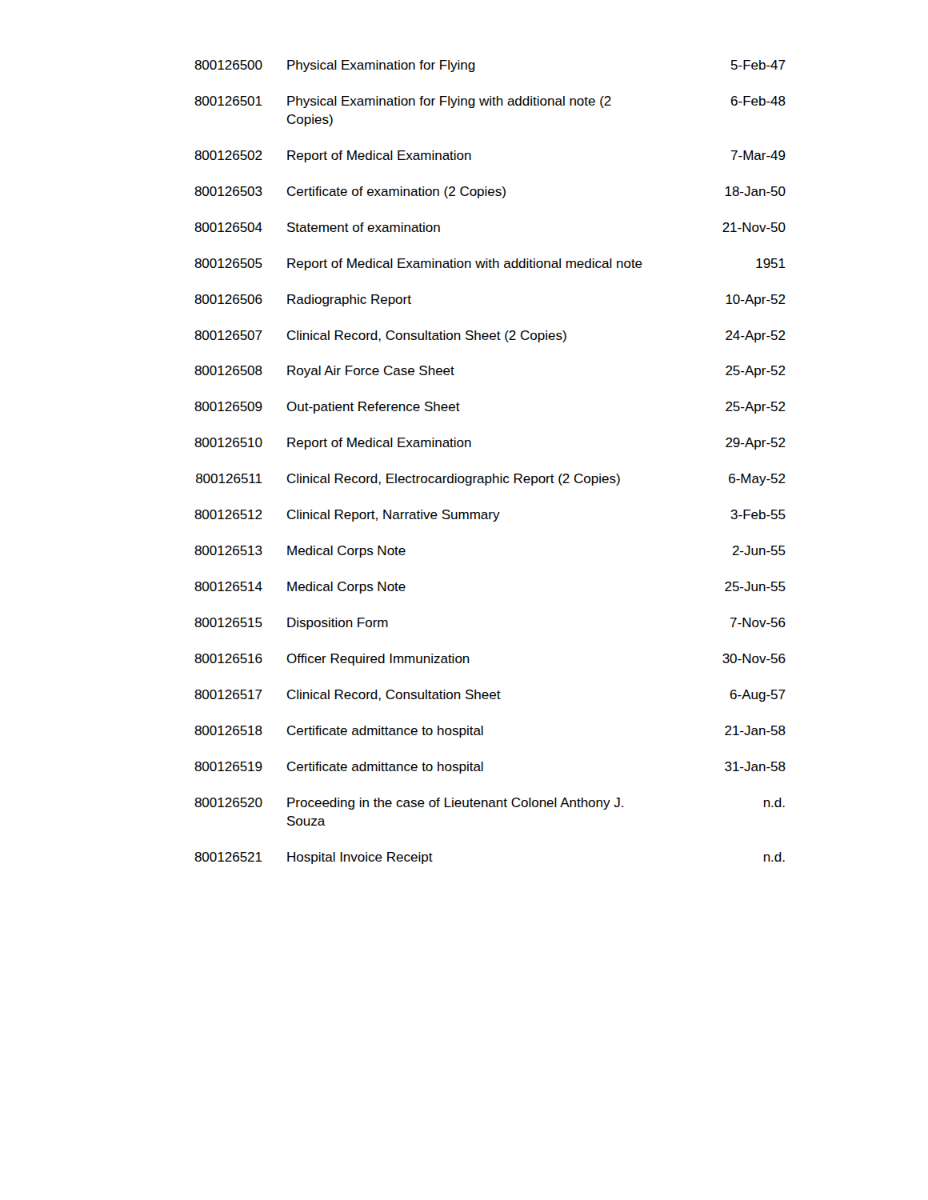| 800126500 | Physical Examination for Flying | 5-Feb-47 |
| 800126501 | Physical Examination for Flying with additional note (2 Copies) | 6-Feb-48 |
| 800126502 | Report of Medical Examination | 7-Mar-49 |
| 800126503 | Certificate of examination (2 Copies) | 18-Jan-50 |
| 800126504 | Statement of examination | 21-Nov-50 |
| 800126505 | Report of Medical Examination with additional medical note | 1951 |
| 800126506 | Radiographic Report | 10-Apr-52 |
| 800126507 | Clinical Record, Consultation Sheet (2 Copies) | 24-Apr-52 |
| 800126508 | Royal Air Force Case Sheet | 25-Apr-52 |
| 800126509 | Out-patient Reference Sheet | 25-Apr-52 |
| 800126510 | Report of Medical Examination | 29-Apr-52 |
| 800126511 | Clinical Record, Electrocardiographic Report (2 Copies) | 6-May-52 |
| 800126512 | Clinical Report, Narrative Summary | 3-Feb-55 |
| 800126513 | Medical Corps Note | 2-Jun-55 |
| 800126514 | Medical Corps Note | 25-Jun-55 |
| 800126515 | Disposition Form | 7-Nov-56 |
| 800126516 | Officer Required Immunization | 30-Nov-56 |
| 800126517 | Clinical Record, Consultation Sheet | 6-Aug-57 |
| 800126518 | Certificate admittance to hospital | 21-Jan-58 |
| 800126519 | Certificate admittance to hospital | 31-Jan-58 |
| 800126520 | Proceeding in the case of Lieutenant Colonel Anthony J. Souza | n.d. |
| 800126521 | Hospital Invoice Receipt | n.d. |